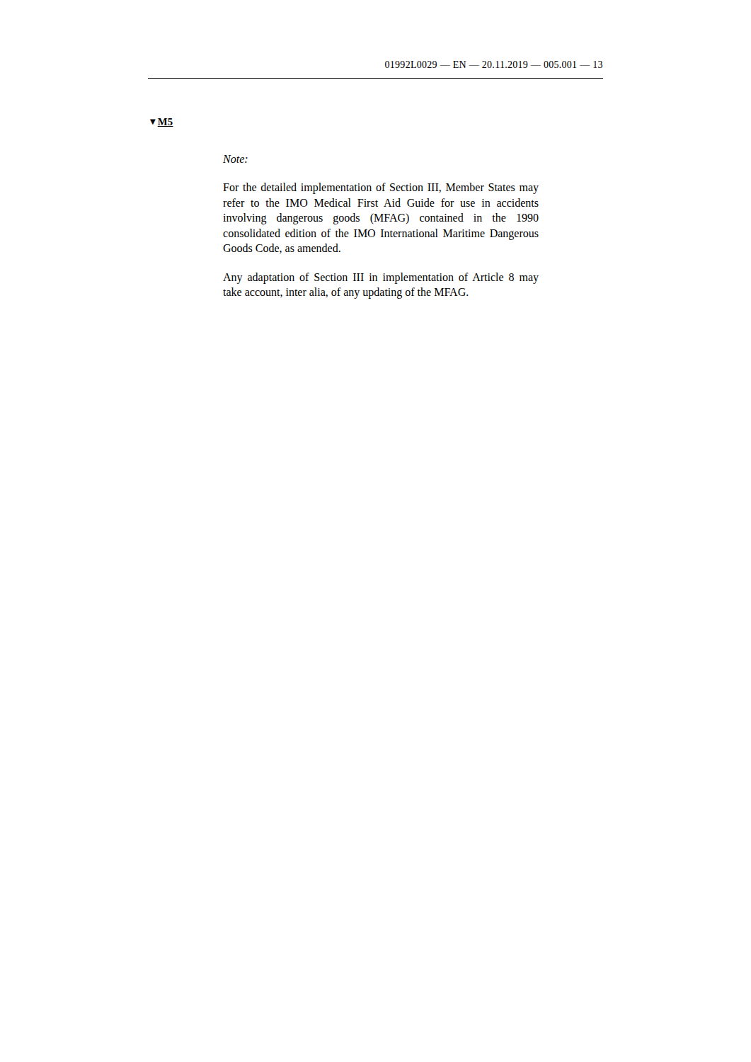01992L0029 — EN — 20.11.2019 — 005.001 — 13
▼M5
Note:
For the detailed implementation of Section III, Member States may refer to the IMO Medical First Aid Guide for use in accidents involving dangerous goods (MFAG) contained in the 1990 consolidated edition of the IMO International Maritime Dangerous Goods Code, as amended.
Any adaptation of Section III in implementation of Article 8 may take account, inter alia, of any updating of the MFAG.